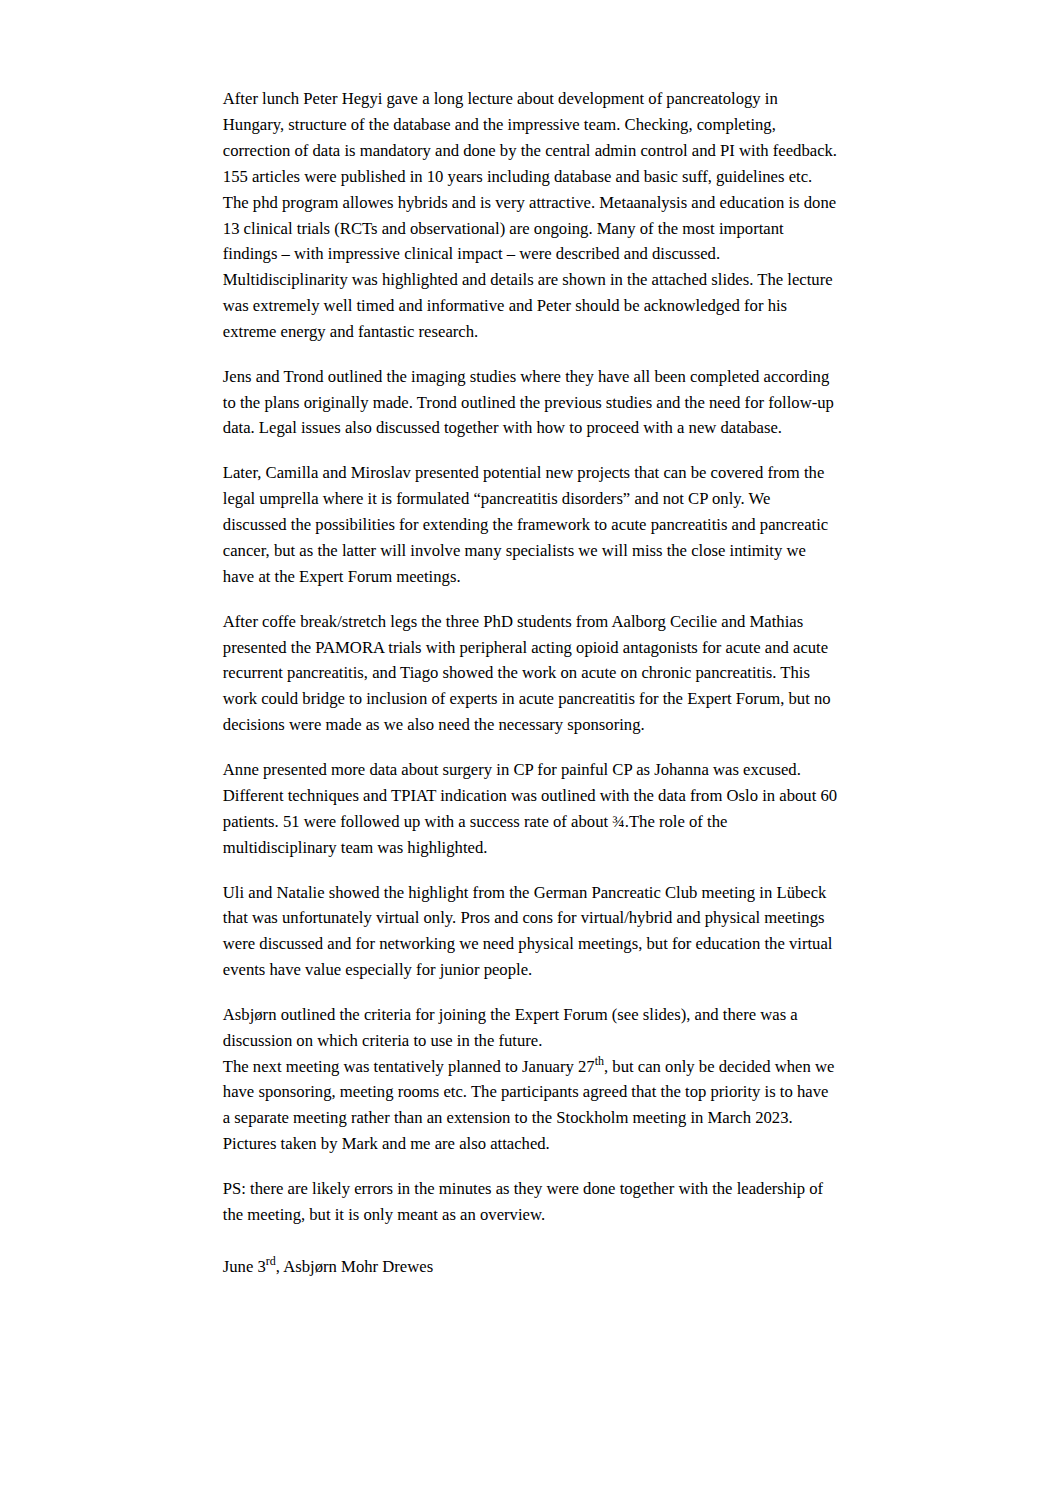After lunch Peter Hegyi gave a long lecture about development of pancreatology in Hungary, structure of the database and the impressive team. Checking, completing, correction of data is mandatory and done by the central admin control and PI with feedback. 155 articles were published in 10 years including database and basic suff, guidelines etc. The phd program allowes hybrids and is very attractive. Metaanalysis and education is done 13 clinical trials (RCTs and observational) are ongoing. Many of the most important findings – with impressive clinical impact – were described and discussed. Multidisciplinarity was highlighted and details are shown in the attached slides. The lecture was extremely well timed and informative and Peter should be acknowledged for his extreme energy and fantastic research.
Jens and Trond outlined the imaging studies where they have all been completed according to the plans originally made. Trond outlined the previous studies and the need for follow-up data. Legal issues also discussed together with how to proceed with a new database.
Later, Camilla and Miroslav presented potential new projects that can be covered from the legal umprella where it is formulated “pancreatitis disorders” and not CP only. We discussed the possibilities for extending the framework to acute pancreatitis and pancreatic cancer, but as the latter will involve many specialists we will miss the close intimity we have at the Expert Forum meetings.
After coffe break/stretch legs the three PhD students from Aalborg Cecilie and Mathias presented the PAMORA trials with peripheral acting opioid antagonists for acute and acute recurrent pancreatitis, and Tiago showed the work on acute on chronic pancreatitis. This work could bridge to inclusion of experts in acute pancreatitis for the Expert Forum, but no decisions were made as we also need the necessary sponsoring.
Anne presented more data about surgery in CP for painful CP as Johanna was excused. Different techniques and TPIAT indication was outlined with the data from Oslo in about 60 patients. 51 were followed up with a success rate of about ¾.The role of the multidisciplinary team was highlighted.
Uli and Natalie showed the highlight from the German Pancreatic Club meeting in Lübeck that was unfortunately virtual only. Pros and cons for virtual/hybrid and physical meetings were discussed and for networking we need physical meetings, but for education the virtual events have value especially for junior people.
Asbjørn outlined the criteria for joining the Expert Forum (see slides), and there was a discussion on which criteria to use in the future.
The next meeting was tentatively planned to January 27th, but can only be decided when we have sponsoring, meeting rooms etc. The participants agreed that the top priority is to have a separate meeting rather than an extension to the Stockholm meeting in March 2023.
Pictures taken by Mark and me are also attached.
PS: there are likely errors in the minutes as they were done together with the leadership of the meeting, but it is only meant as an overview.
June 3rd, Asbjørn Mohr Drewes